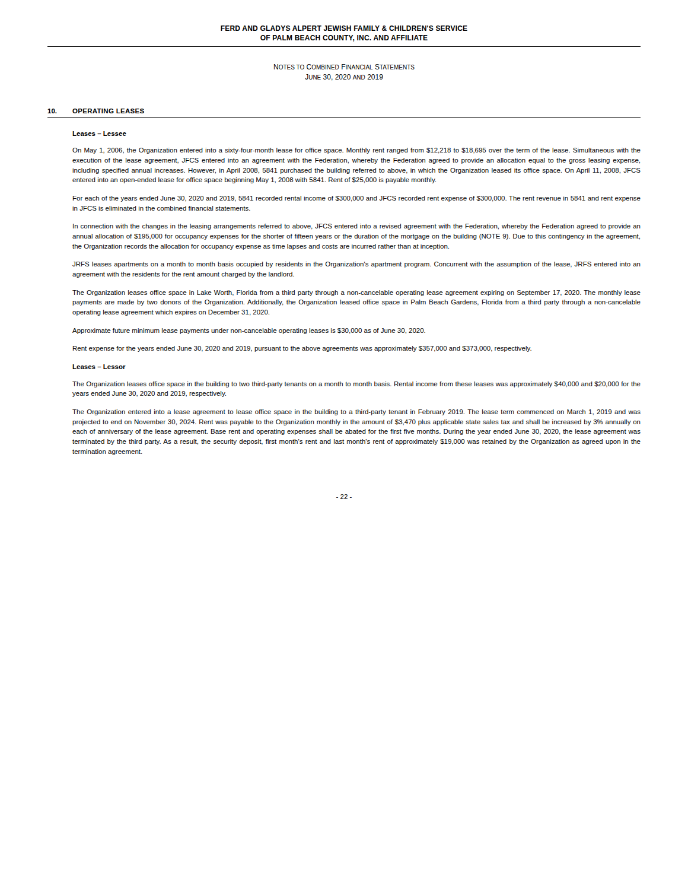FERD AND GLADYS ALPERT JEWISH FAMILY & CHILDREN'S SERVICE
OF PALM BEACH COUNTY, INC. AND AFFILIATE
NOTES TO COMBINED FINANCIAL STATEMENTS
JUNE 30, 2020 AND 2019
10. OPERATING LEASES
Leases – Lessee
On May 1, 2006, the Organization entered into a sixty-four-month lease for office space. Monthly rent ranged from $12,218 to $18,695 over the term of the lease. Simultaneous with the execution of the lease agreement, JFCS entered into an agreement with the Federation, whereby the Federation agreed to provide an allocation equal to the gross leasing expense, including specified annual increases. However, in April 2008, 5841 purchased the building referred to above, in which the Organization leased its office space. On April 11, 2008, JFCS entered into an open-ended lease for office space beginning May 1, 2008 with 5841. Rent of $25,000 is payable monthly.
For each of the years ended June 30, 2020 and 2019, 5841 recorded rental income of $300,000 and JFCS recorded rent expense of $300,000. The rent revenue in 5841 and rent expense in JFCS is eliminated in the combined financial statements.
In connection with the changes in the leasing arrangements referred to above, JFCS entered into a revised agreement with the Federation, whereby the Federation agreed to provide an annual allocation of $195,000 for occupancy expenses for the shorter of fifteen years or the duration of the mortgage on the building (NOTE 9). Due to this contingency in the agreement, the Organization records the allocation for occupancy expense as time lapses and costs are incurred rather than at inception.
JRFS leases apartments on a month to month basis occupied by residents in the Organization's apartment program. Concurrent with the assumption of the lease, JRFS entered into an agreement with the residents for the rent amount charged by the landlord.
The Organization leases office space in Lake Worth, Florida from a third party through a non-cancelable operating lease agreement expiring on September 17, 2020. The monthly lease payments are made by two donors of the Organization. Additionally, the Organization leased office space in Palm Beach Gardens, Florida from a third party through a non-cancelable operating lease agreement which expires on December 31, 2020.
Approximate future minimum lease payments under non-cancelable operating leases is $30,000 as of June 30, 2020.
Rent expense for the years ended June 30, 2020 and 2019, pursuant to the above agreements was approximately $357,000 and $373,000, respectively.
Leases – Lessor
The Organization leases office space in the building to two third-party tenants on a month to month basis. Rental income from these leases was approximately $40,000 and $20,000 for the years ended June 30, 2020 and 2019, respectively.
The Organization entered into a lease agreement to lease office space in the building to a third-party tenant in February 2019. The lease term commenced on March 1, 2019 and was projected to end on November 30, 2024. Rent was payable to the Organization monthly in the amount of $3,470 plus applicable state sales tax and shall be increased by 3% annually on each of anniversary of the lease agreement. Base rent and operating expenses shall be abated for the first five months. During the year ended June 30, 2020, the lease agreement was terminated by the third party. As a result, the security deposit, first month's rent and last month's rent of approximately $19,000 was retained by the Organization as agreed upon in the termination agreement.
- 22 -